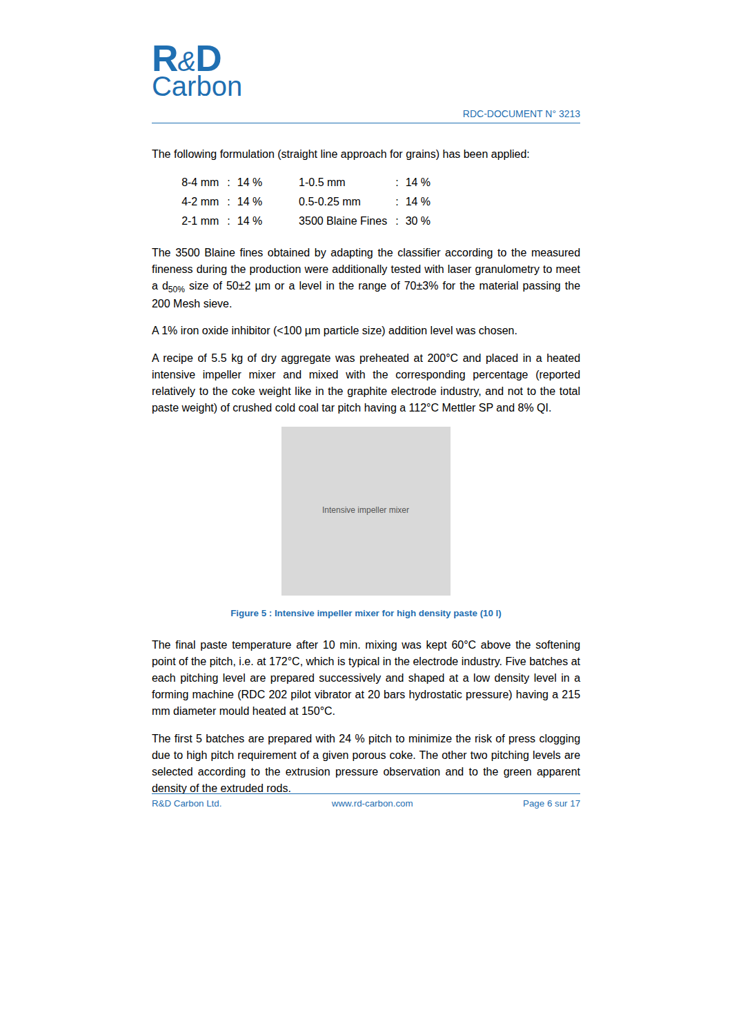R&D
Carbon
RDC-DOCUMENT N° 3213
The following formulation (straight line approach for grains) has been applied:
| 8-4 mm | : | 14 % | 1-0.5 mm | : | 14 % |
| 4-2 mm | : | 14 % | 0.5-0.25 mm | : | 14 % |
| 2-1 mm | : | 14 % | 3500 Blaine Fines | : | 30 % |
The 3500 Blaine fines obtained by adapting the classifier according to the measured fineness during the production were additionally tested with laser granulometry to meet a d50% size of 50±2 µm or a level in the range of 70±3% for the material passing the 200 Mesh sieve.
A 1% iron oxide inhibitor (<100 µm particle size) addition level was chosen.
A recipe of 5.5 kg of dry aggregate was preheated at 200°C and placed in a heated intensive impeller mixer and mixed with the corresponding percentage (reported relatively to the coke weight like in the graphite electrode industry, and not to the total paste weight) of crushed cold coal tar pitch having a 112°C Mettler SP and 8% QI.
Figure 5 : Intensive impeller mixer for high density paste (10 l)
The final paste temperature after 10 min. mixing was kept 60°C above the softening point of the pitch, i.e. at 172°C, which is typical in the electrode industry. Five batches at each pitching level are prepared successively and shaped at a low density level in a forming machine (RDC 202 pilot vibrator at 20 bars hydrostatic pressure) having a 215 mm diameter mould heated at 150°C.
The first 5 batches are prepared with 24 % pitch to minimize the risk of press clogging due to high pitch requirement of a given porous coke. The other two pitching levels are selected according to the extrusion pressure observation and to the green apparent density of the extruded rods.
R&D Carbon Ltd.
www.rd-carbon.com
Page 6 sur 17